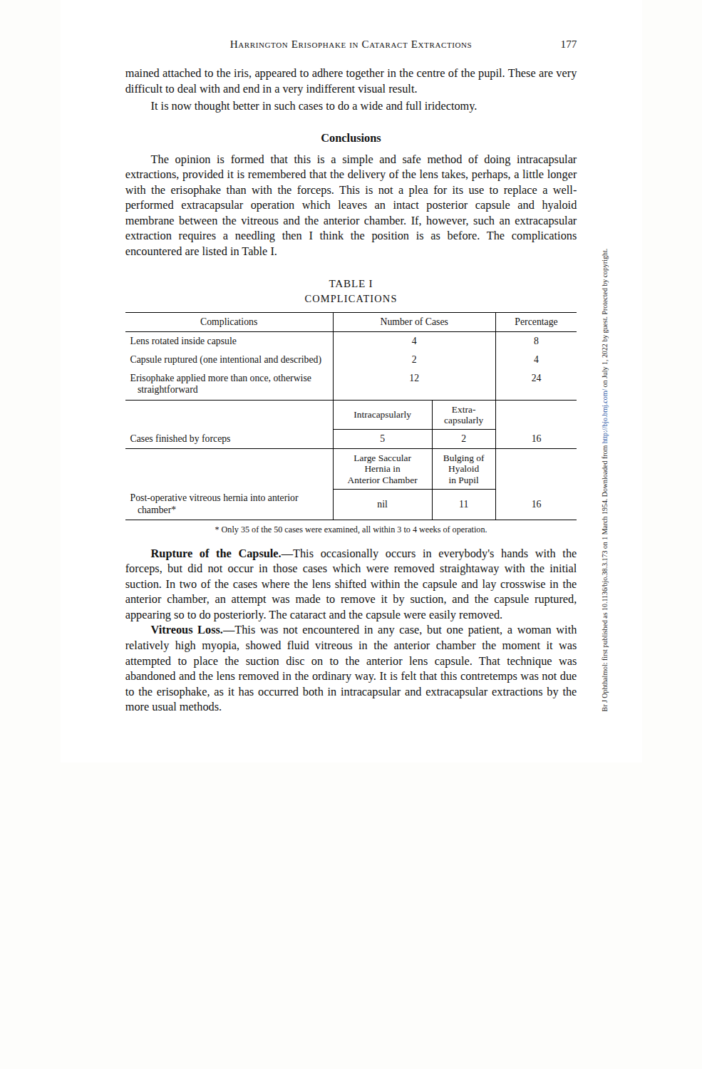Br J Ophthalmol: first published as 10.1136/bjo.38.3.173 on 1 March 1954. Downloaded from http://bjo.bmj.com/ on July 1, 2022 by guest. Protected by copyright.
Harrington Erisophake in Cataract Extractions 177
mained attached to the iris, appeared to adhere together in the centre of the pupil. These are very difficult to deal with and end in a very indifferent visual result.
It is now thought better in such cases to do a wide and full iridectomy.
Conclusions
The opinion is formed that this is a simple and safe method of doing intracapsular extractions, provided it is remembered that the delivery of the lens takes, perhaps, a little longer with the erisophake than with the forceps. This is not a plea for its use to replace a well-performed extracapsular operation which leaves an intact posterior capsule and hyaloid membrane between the vitreous and the anterior chamber. If, however, such an extracapsular extraction requires a needling then I think the position is as before. The complications encountered are listed in Table I.
TABLE I
COMPLICATIONS
| Complications | Number of Cases | Percentage |
| --- | --- | --- |
| Lens rotated inside capsule | 4 | 8 |
| Capsule ruptured (one intentional and described) | 2 | 4 |
| Erisophake applied more than once, otherwise straightforward | 12 | 24 |
| | Intracapsularly | Extra- capsularly | |
| Cases finished by forceps | 5 | 2 | 16 |
| | Large Saccular Hernia in Anterior Chamber | Bulging of Hyaloid in Pupil | |
| Post-operative vitreous hernia into anterior chamber* | nil | 11 | 16 |
* Only 35 of the 50 cases were examined, all within 3 to 4 weeks of operation.
Rupture of the Capsule.—This occasionally occurs in everybody's hands with the forceps, but did not occur in those cases which were removed straightaway with the initial suction. In two of the cases where the lens shifted within the capsule and lay crosswise in the anterior chamber, an attempt was made to remove it by suction, and the capsule ruptured, appearing so to do posteriorly. The cataract and the capsule were easily removed.
Vitreous Loss.—This was not encountered in any case, but one patient, a woman with relatively high myopia, showed fluid vitreous in the anterior chamber the moment it was attempted to place the suction disc on to the anterior lens capsule. That technique was abandoned and the lens removed in the ordinary way. It is felt that this contretemps was not due to the erisophake, as it has occurred both in intracapsular and extracapsular extractions by the more usual methods.